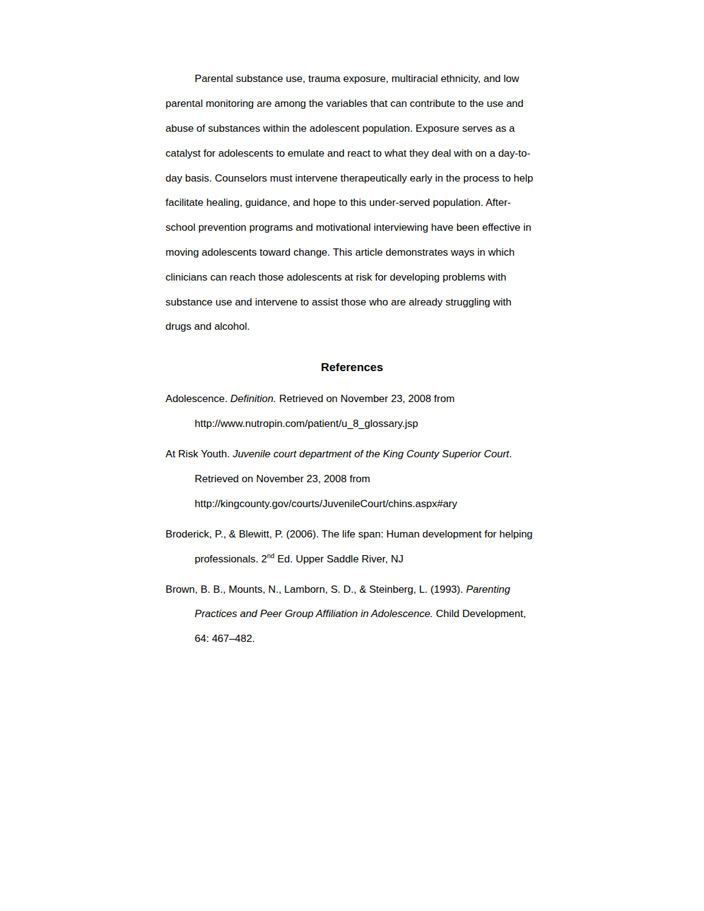Parental substance use, trauma exposure, multiracial ethnicity, and low parental monitoring are among the variables that can contribute to the use and abuse of substances within the adolescent population. Exposure serves as a catalyst for adolescents to emulate and react to what they deal with on a day-to-day basis. Counselors must intervene therapeutically early in the process to help facilitate healing, guidance, and hope to this under-served population. After-school prevention programs and motivational interviewing have been effective in moving adolescents toward change. This article demonstrates ways in which clinicians can reach those adolescents at risk for developing problems with substance use and intervene to assist those who are already struggling with drugs and alcohol.
References
Adolescence. Definition. Retrieved on November 23, 2008 from http://www.nutropin.com/patient/u_8_glossary.jsp
At Risk Youth. Juvenile court department of the King County Superior Court. Retrieved on November 23, 2008 from http://kingcounty.gov/courts/JuvenileCourt/chins.aspx#ary
Broderick, P., & Blewitt, P. (2006). The life span: Human development for helping professionals. 2nd Ed. Upper Saddle River, NJ
Brown, B. B., Mounts, N., Lamborn, S. D., & Steinberg, L. (1993). Parenting Practices and Peer Group Affiliation in Adolescence. Child Development, 64: 467–482.